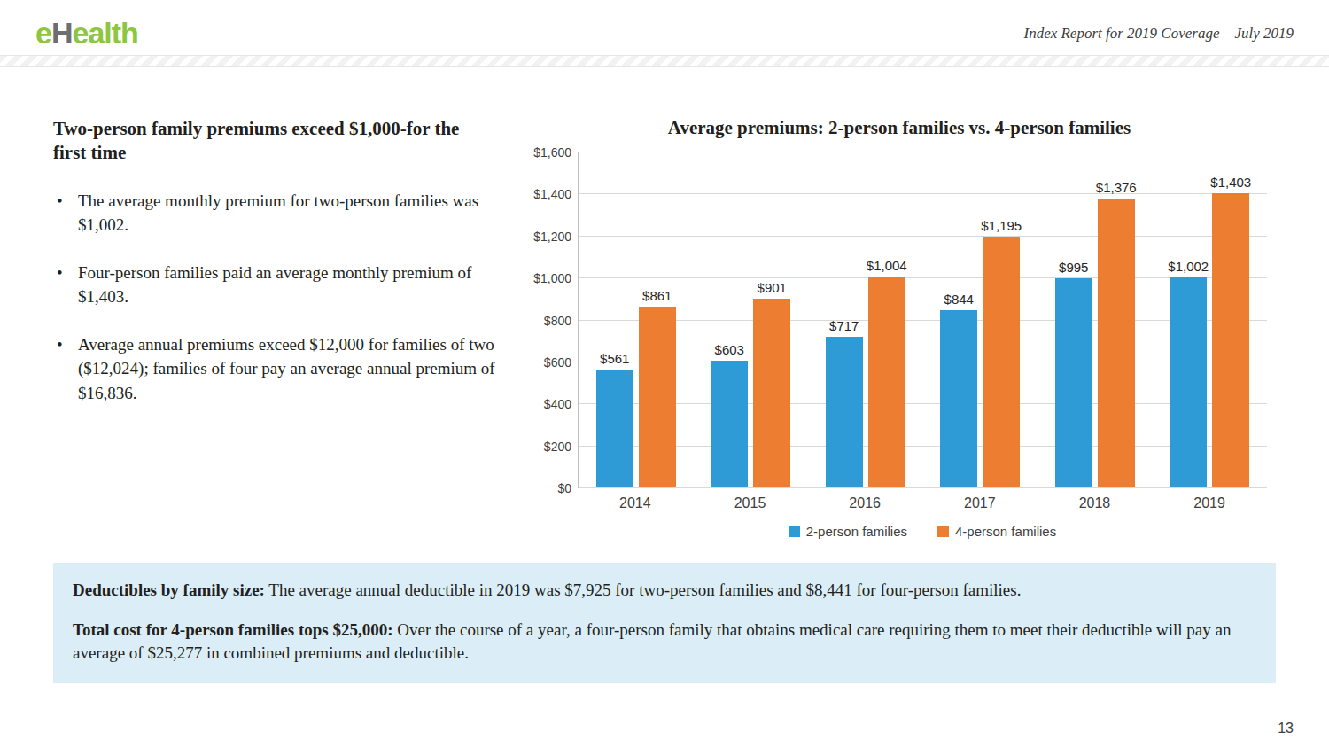eHealth
Index Report for 2019 Coverage – July 2019
Two-person family premiums exceed $1,000-for the first time
The average monthly premium for two-person families was $1,002.
Four-person families paid an average monthly premium of $1,403.
Average annual premiums exceed $12,000 for families of two ($12,024); families of four pay an average annual premium of $16,836.
Average premiums: 2-person families vs. 4-person families
$1,600
$1,400
$1,200
$1,000
$800
$600
$400
$200
$0
$561
$861
$603
$901
$717
$1,004
$844
$1,195
$995
$1,376
$1,002
$1,403
201420152016201720182019
2-person families 4-person families
Deductibles by family size: The average annual deductible in 2019 was $7,925 for two-person families and $8,441 for four-person families.
Total cost for 4-person families tops $25,000: Over the course of a year, a four-person family that obtains medical care requiring them to meet their deductible will pay an average of $25,277 in combined premiums and deductible.
13